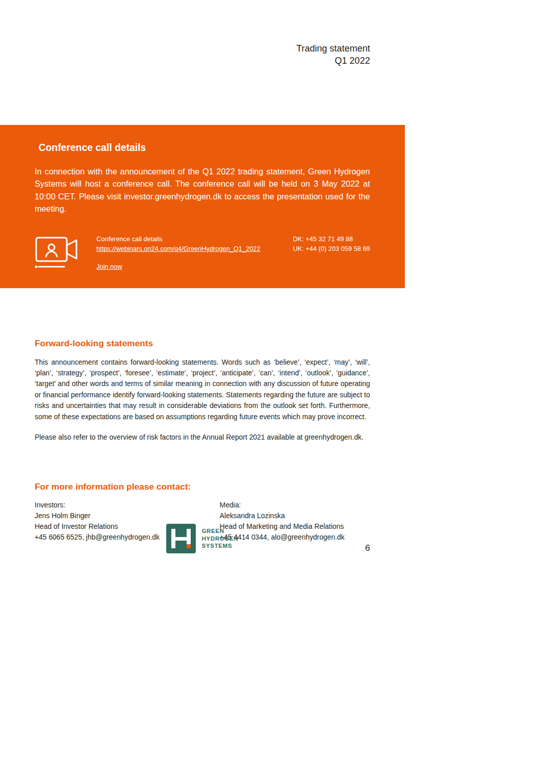Trading statement
Q1 2022
Conference call details
In connection with the announcement of the Q1 2022 trading statement, Green Hydrogen Systems will host a conference call. The conference call will be held on 3 May 2022 at 10:00 CET. Please visit investor.greenhydrogen.dk to access the presentation used for the meeting.
Conference call details
https://webinars.on24.com/q4/GreenHydrogen_Q1_2022
Join now
DK: +45 32 71 49 88
UK: +44 (0) 203 059 58 69
Forward-looking statements
This announcement contains forward-looking statements. Words such as ‘believe’, ‘expect’, ‘may’, ‘will’, ‘plan’, ‘strategy’, ‘prospect’, ‘foresee’, ‘estimate’, ‘project’, ‘anticipate’, ‘can’, ‘intend’, ‘outlook’, ‘guidance’, ‘target’ and other words and terms of similar meaning in connection with any discussion of future operating or financial performance identify forward-looking statements. Statements regarding the future are subject to risks and uncertainties that may result in considerable deviations from the outlook set forth. Furthermore, some of these expectations are based on assumptions regarding future events which may prove incorrect.
Please also refer to the overview of risk factors in the Annual Report 2021 available at greenhydrogen.dk.
For more information please contact:
Investors:
Jens Holm Binger
Head of Investor Relations
+45 6065 6525, jhb@greenhydrogen.dk
Media:
Aleksandra Lozinska
Head of Marketing and Media Relations
+45 4414 0344, alo@greenhydrogen.dk
Green
Hydrogen
Systems
6